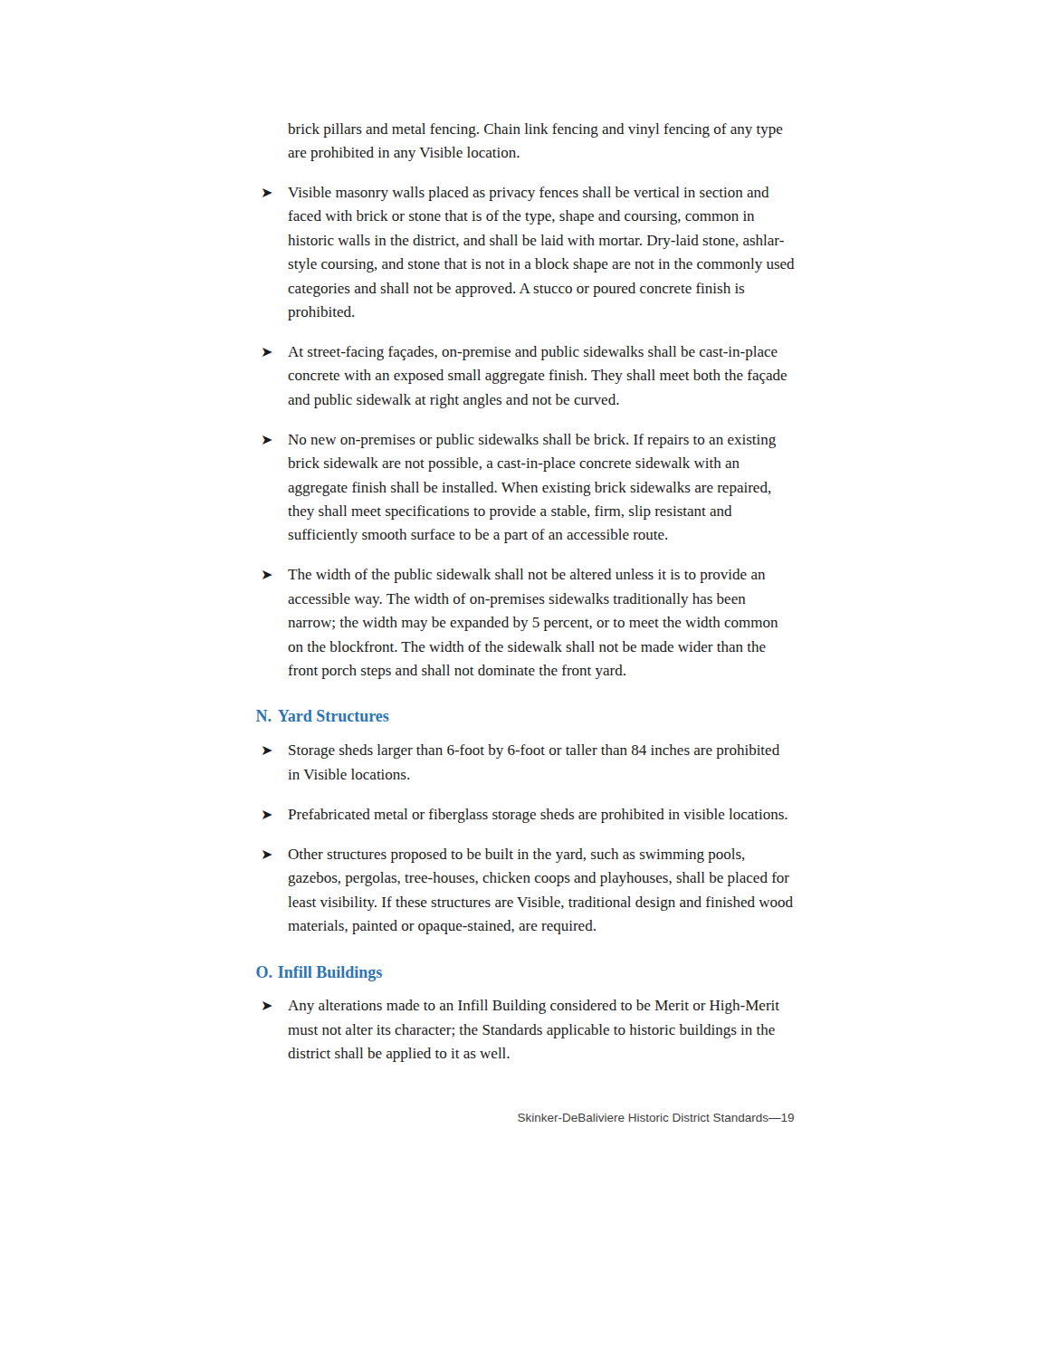brick pillars and metal fencing. Chain link fencing and vinyl fencing of any type are prohibited in any Visible location.
Visible masonry walls placed as privacy fences shall be vertical in section and faced with brick or stone that is of the type, shape and coursing, common in historic walls in the district, and shall be laid with mortar. Dry-laid stone, ashlar-style coursing, and stone that is not in a block shape are not in the commonly used categories and shall not be approved. A stucco or poured concrete finish is prohibited.
At street-facing façades, on-premise and public sidewalks shall be cast-in-place concrete with an exposed small aggregate finish. They shall meet both the façade and public sidewalk at right angles and not be curved.
No new on-premises or public sidewalks shall be brick. If repairs to an existing brick sidewalk are not possible, a cast-in-place concrete sidewalk with an aggregate finish shall be installed. When existing brick sidewalks are repaired, they shall meet specifications to provide a stable, firm, slip resistant and sufficiently smooth surface to be a part of an accessible route.
The width of the public sidewalk shall not be altered unless it is to provide an accessible way. The width of on-premises sidewalks traditionally has been narrow; the width may be expanded by 5 percent, or to meet the width common on the blockfront. The width of the sidewalk shall not be made wider than the front porch steps and shall not dominate the front yard.
N. Yard Structures
Storage sheds larger than 6-foot by 6-foot or taller than 84 inches are prohibited in Visible locations.
Prefabricated metal or fiberglass storage sheds are prohibited in visible locations.
Other structures proposed to be built in the yard, such as swimming pools, gazebos, pergolas, tree-houses, chicken coops and playhouses, shall be placed for least visibility. If these structures are Visible, traditional design and finished wood materials, painted or opaque-stained, are required.
O. Infill Buildings
Any alterations made to an Infill Building considered to be Merit or High-Merit must not alter its character; the Standards applicable to historic buildings in the district shall be applied to it as well.
Skinker-DeBaliviere Historic District Standards—19